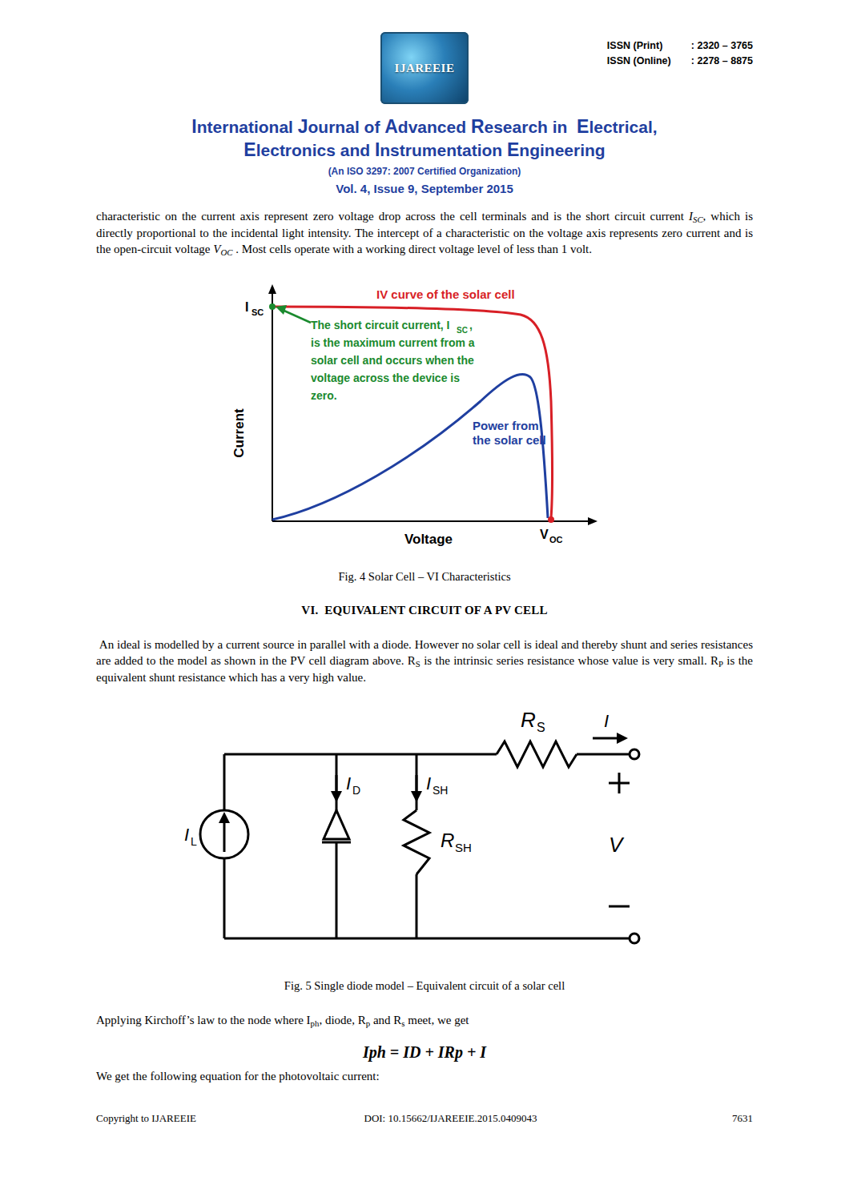ISSN (Print): 2320 – 3765
ISSN (Online): 2278 – 8875
International Journal of Advanced Research in Electrical,
Electronics and Instrumentation Engineering
(An ISO 3297: 2007 Certified Organization)
Vol. 4, Issue 9, September 2015
characteristic on the current axis represent zero voltage drop across the cell terminals and is the short circuit current ISC, which is directly proportional to the incidental light intensity. The intercept of a characteristic on the voltage axis represents zero current and is the open-circuit voltage VOC . Most cells operate with a working direct voltage level of less than 1 volt.
Current Voltage I SC V OC IV curve of the solar cell Power from the solar cell The short circuit current, I SC , is the maximum current from a solar cell and occurs when the voltage across the device is zero.
Fig. 4 Solar Cell – VI Characteristics
VI. EQUIVALENT CIRCUIT OF A PV CELL
An ideal is modelled by a current source in parallel with a diode. However no solar cell is ideal and thereby shunt and series resistances are added to the model as shown in the PV cell diagram above. RS is the intrinsic series resistance whose value is very small. RP is the equivalent shunt resistance which has a very high value.
I L I D I SH R SH R S I V
Fig. 5 Single diode model – Equivalent circuit of a solar cell
Applying Kirchoff’s law to the node where Iph, diode, Rp and Rs meet, we get
Iph = ID + IRp + I
We get the following equation for the photovoltaic current:
Copyright to IJAREEIE
DOI: 10.15662/IJAREEIE.2015.0409043
7631